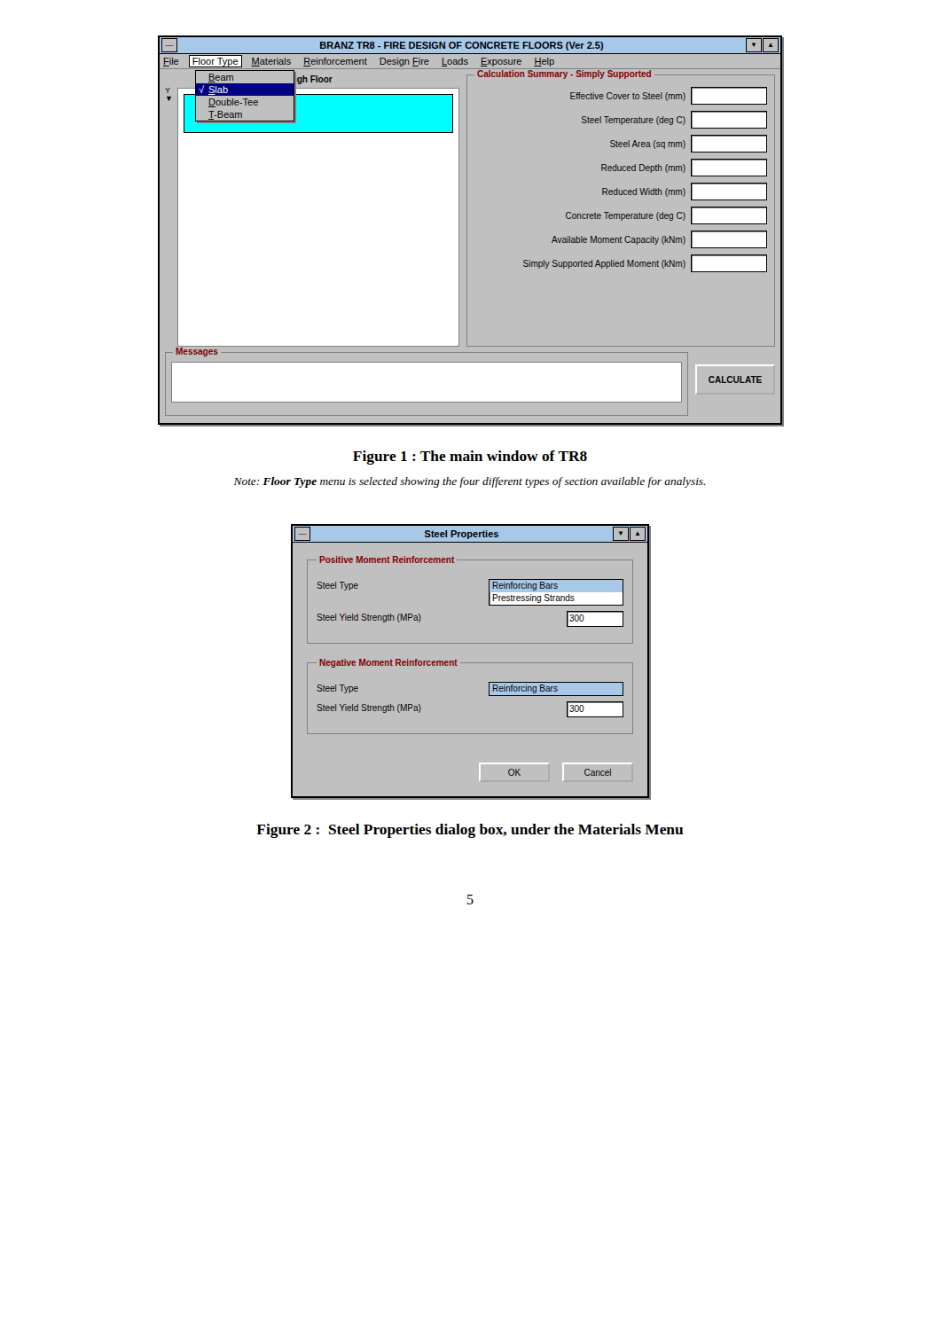—
BRANZ TR8 - FIRE DESIGN OF CONCRETE FLOORS (Ver 2.5)
▼
▲
File Floor Type Materials Reinforcement Design Fire Loads Exposure Help
Beam
Slab
Double-Tee
T-Beam
ctional View Through Floor
Y▼
Calculation Summary - Simply Supported
Effective Cover to Steel (mm)
Steel Temperature (deg C)
Steel Area (sq mm)
Reduced Depth (mm)
Reduced Width (mm)
Concrete Temperature (deg C)
Available Moment Capacity (kNm)
Simply Supported Applied Moment (kNm)
Messages
CALCULATE
Figure 1 : The main window of TR8
Note: Floor Type menu is selected showing the four different types of section available for analysis.
—
Steel Properties
▼
▲
Positive Moment Reinforcement
Steel Type
Reinforcing Bars
Prestressing Strands
Steel Yield Strength (MPa)
300
Negative Moment Reinforcement
Steel Type
Reinforcing Bars
Steel Yield Strength (MPa)
300
OK Cancel
Figure 2 : Steel Properties dialog box, under the Materials Menu
5